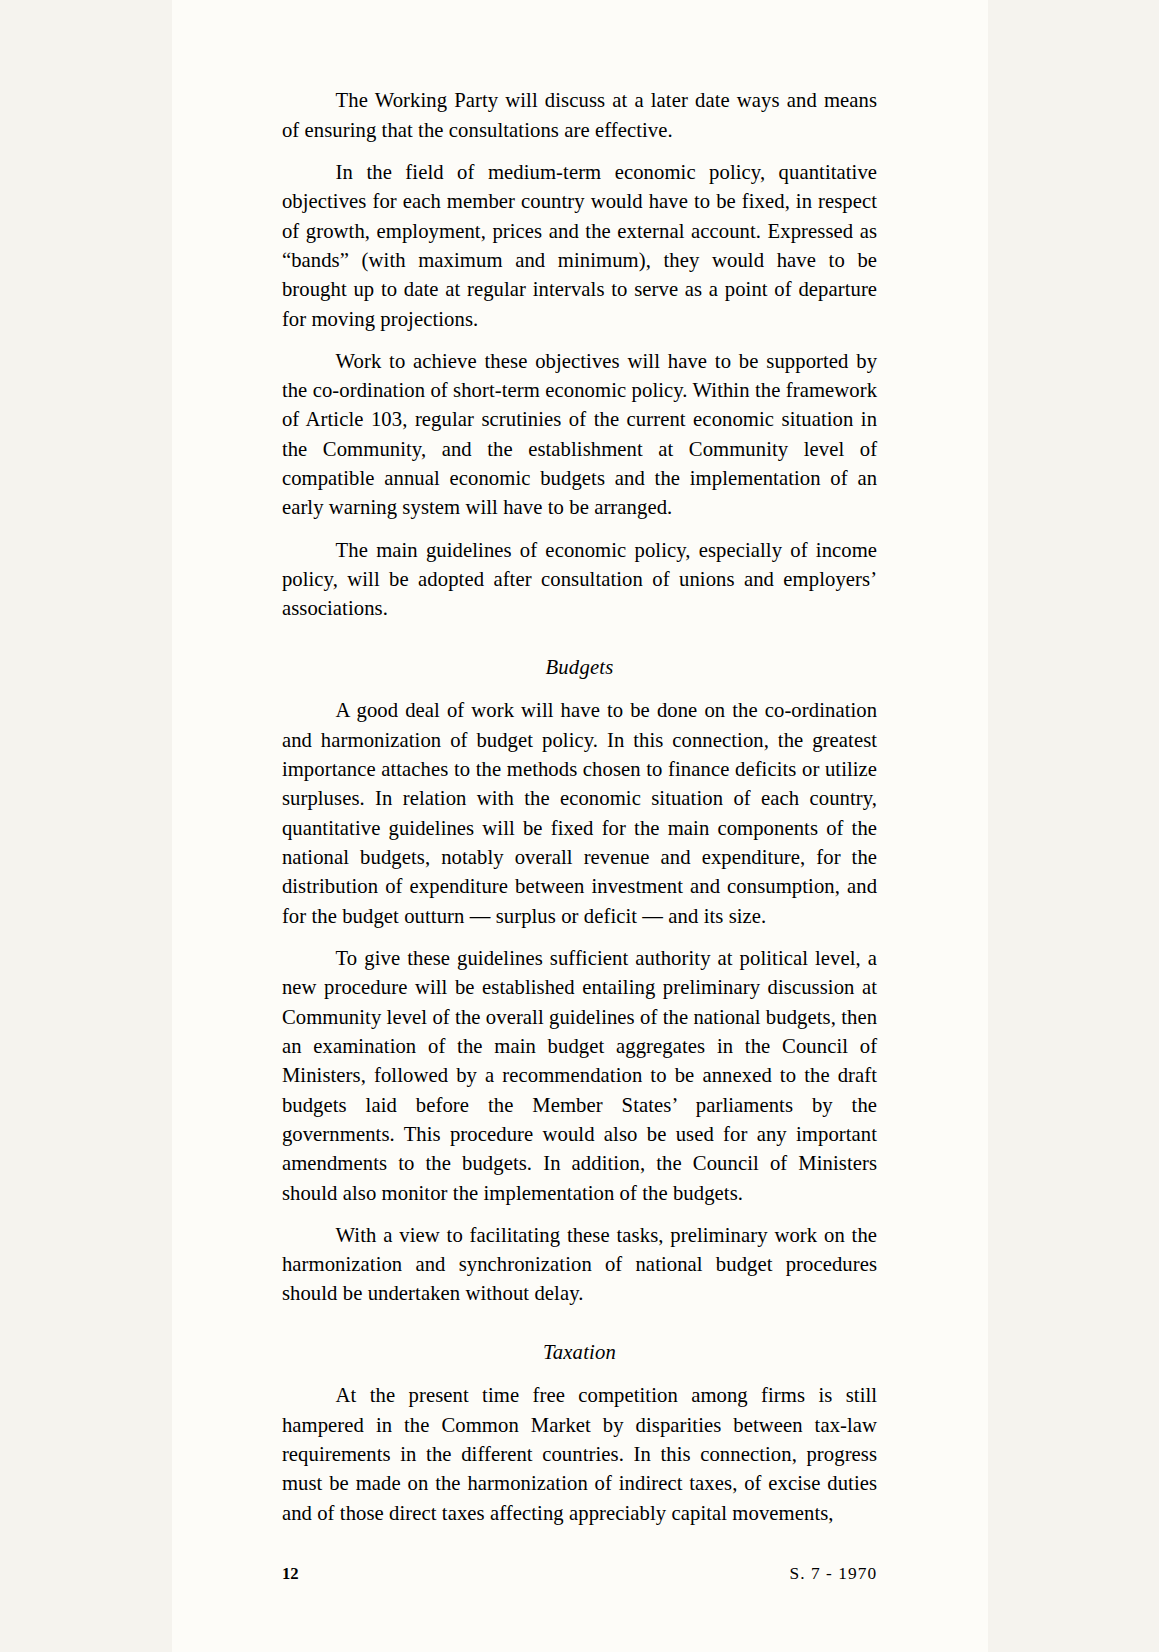The Working Party will discuss at a later date ways and means of ensuring that the consultations are effective.
In the field of medium-term economic policy, quantitative objectives for each member country would have to be fixed, in respect of growth, employment, prices and the external account. Expressed as “bands” (with maximum and minimum), they would have to be brought up to date at regular intervals to serve as a point of departure for moving projections.
Work to achieve these objectives will have to be supported by the co-ordination of short-term economic policy. Within the framework of Article 103, regular scrutinies of the current economic situation in the Community, and the establishment at Community level of compatible annual economic budgets and the implementation of an early warning system will have to be arranged.
The main guidelines of economic policy, especially of income policy, will be adopted after consultation of unions and employers’ associations.
Budgets
A good deal of work will have to be done on the co-ordination and harmonization of budget policy. In this connection, the greatest importance attaches to the methods chosen to finance deficits or utilize surpluses. In relation with the economic situation of each country, quantitative guidelines will be fixed for the main components of the national budgets, notably overall revenue and expenditure, for the distribution of expenditure between investment and consumption, and for the budget outturn — surplus or deficit — and its size.
To give these guidelines sufficient authority at political level, a new procedure will be established entailing preliminary discussion at Community level of the overall guidelines of the national budgets, then an examination of the main budget aggregates in the Council of Ministers, followed by a recommendation to be annexed to the draft budgets laid before the Member States’ parliaments by the governments. This procedure would also be used for any important amendments to the budgets. In addition, the Council of Ministers should also monitor the implementation of the budgets.
With a view to facilitating these tasks, preliminary work on the harmonization and synchronization of national budget procedures should be undertaken without delay.
Taxation
At the present time free competition among firms is still hampered in the Common Market by disparities between tax-law requirements in the different countries. In this connection, progress must be made on the harmonization of indirect taxes, of excise duties and of those direct taxes affecting appreciably capital movements,
12 S. 7 - 1970